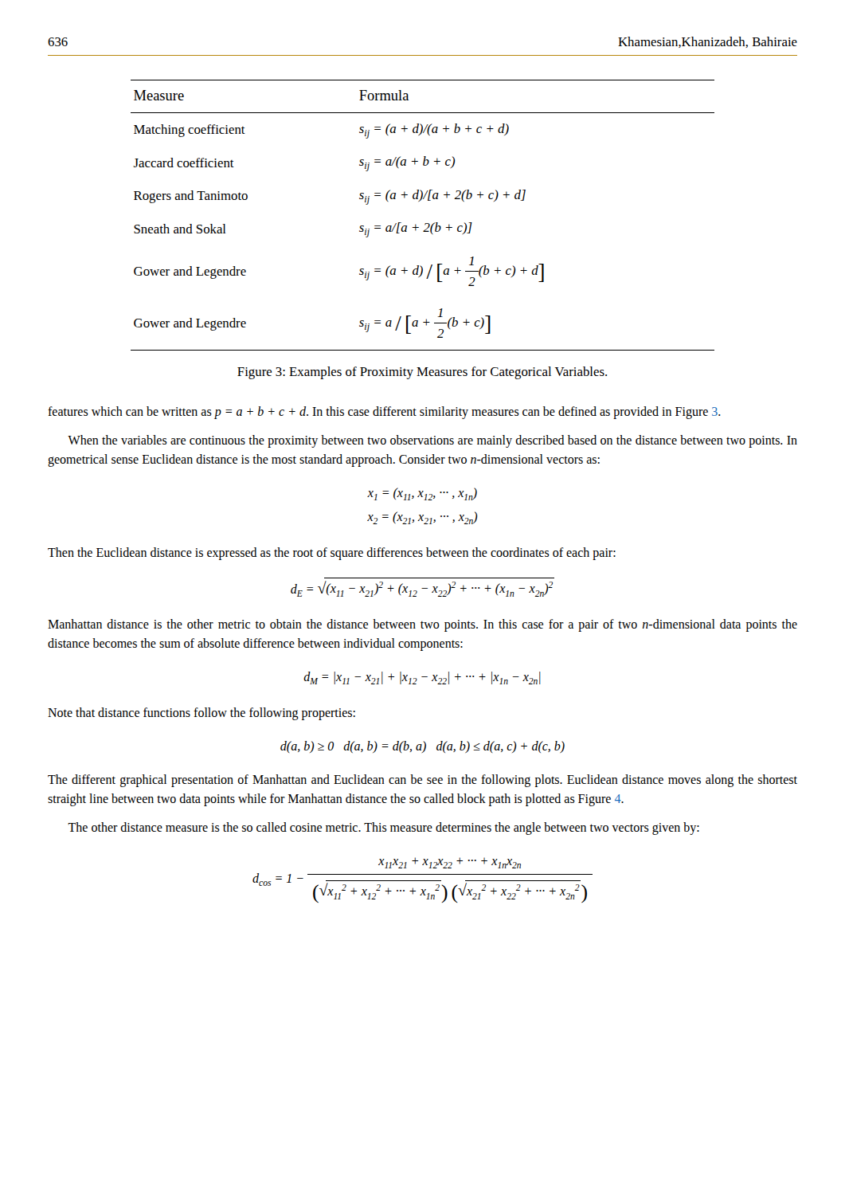636 Khamesian,Khanizadeh, Bahiraie
| Measure | Formula |
| --- | --- |
| Matching coefficient | s ij = (a + d)/(a + b + c + d) |
| Jaccard coefficient | s ij = a/(a + b + c) |
| Rogers and Tanimoto | s ij = (a + d)/[a + 2(b + c) + d] |
| Sneath and Sokal | s ij = a/[a + 2(b + c)] |
| Gower and Legendre | s ij = (a + d) / [ a + 1 2 (b + c) + d ] |
| Gower and Legendre | s ij = a / [ a + 1 2 (b + c) ] |
Figure 3: Examples of Proximity Measures for Categorical Variables.
features which can be written as p = a + b + c + d. In this case different similarity measures can be defined as provided in Figure 3.
When the variables are continuous the proximity between two observations are mainly described based on the distance between two points. In geometrical sense Euclidean distance is the most standard approach. Consider two n-dimensional vectors as:
x1 = (x11, x12, ··· , x1n) x2 = (x21, x21, ··· , x2n)
Then the Euclidean distance is expressed as the root of square differences between the coordinates of each pair:
dE = (x11 − x21)2 + (x12 − x22)2 + ··· + (x1n − x2n)2
Manhattan distance is the other metric to obtain the distance between two points. In this case for a pair of two n-dimensional data points the distance becomes the sum of absolute difference between individual components:
dM = |x11 − x21| + |x12 − x22| + ··· + |x1n − x2n|
Note that distance functions follow the following properties:
d(a, b) ≥ 0 d(a, b) = d(b, a) d(a, b) ≤ d(a, c) + d(c, b)
The different graphical presentation of Manhattan and Euclidean can be see in the following plots. Euclidean distance moves along the shortest straight line between two data points while for Manhattan distance the so called block path is plotted as Figure 4.
The other distance measure is the so called cosine metric. This measure determines the angle between two vectors given by:
dcos = 1 − x11x21 + x12x22 + ··· + x1nx2n (x112 + x122 + ··· + x1n2) (x212 + x222 + ··· + x2n2)